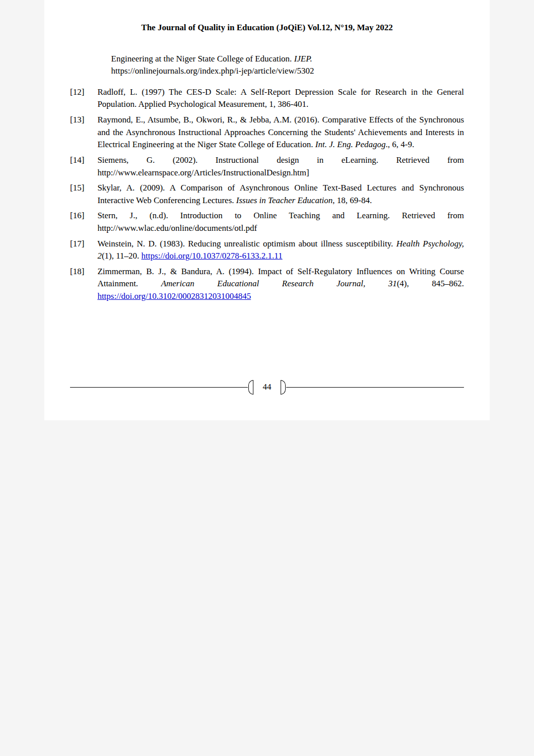The Journal of Quality in Education (JoQiE) Vol.12, N°19, May 2022
Engineering at the Niger State College of Education. IJEP.
https://onlinejournals.org/index.php/i-jep/article/view/5302
[12] Radloff, L. (1997) The CES-D Scale: A Self-Report Depression Scale for Research in the General Population. Applied Psychological Measurement, 1, 386-401.
[13] Raymond, E., Atsumbe, B., Okwori, R., & Jebba, A.M. (2016). Comparative Effects of the Synchronous and the Asynchronous Instructional Approaches Concerning the Students' Achievements and Interests in Electrical Engineering at the Niger State College of Education. Int. J. Eng. Pedagog., 6, 4-9.
[14] Siemens, G. (2002). Instructional design in eLearning. Retrieved from http://www.elearnspace.org/Articles/InstructionalDesign.htm]
[15] Skylar, A. (2009). A Comparison of Asynchronous Online Text-Based Lectures and Synchronous Interactive Web Conferencing Lectures. Issues in Teacher Education, 18, 69-84.
[16] Stern, J., (n.d). Introduction to Online Teaching and Learning. Retrieved from http://www.wlac.edu/online/documents/otl.pdf
[17] Weinstein, N. D. (1983). Reducing unrealistic optimism about illness susceptibility. Health Psychology, 2(1), 11–20. https://doi.org/10.1037/0278-6133.2.1.11
[18] Zimmerman, B. J., & Bandura, A. (1994). Impact of Self-Regulatory Influences on Writing Course Attainment. American Educational Research Journal, 31(4), 845–862. https://doi.org/10.3102/00028312031004845
44